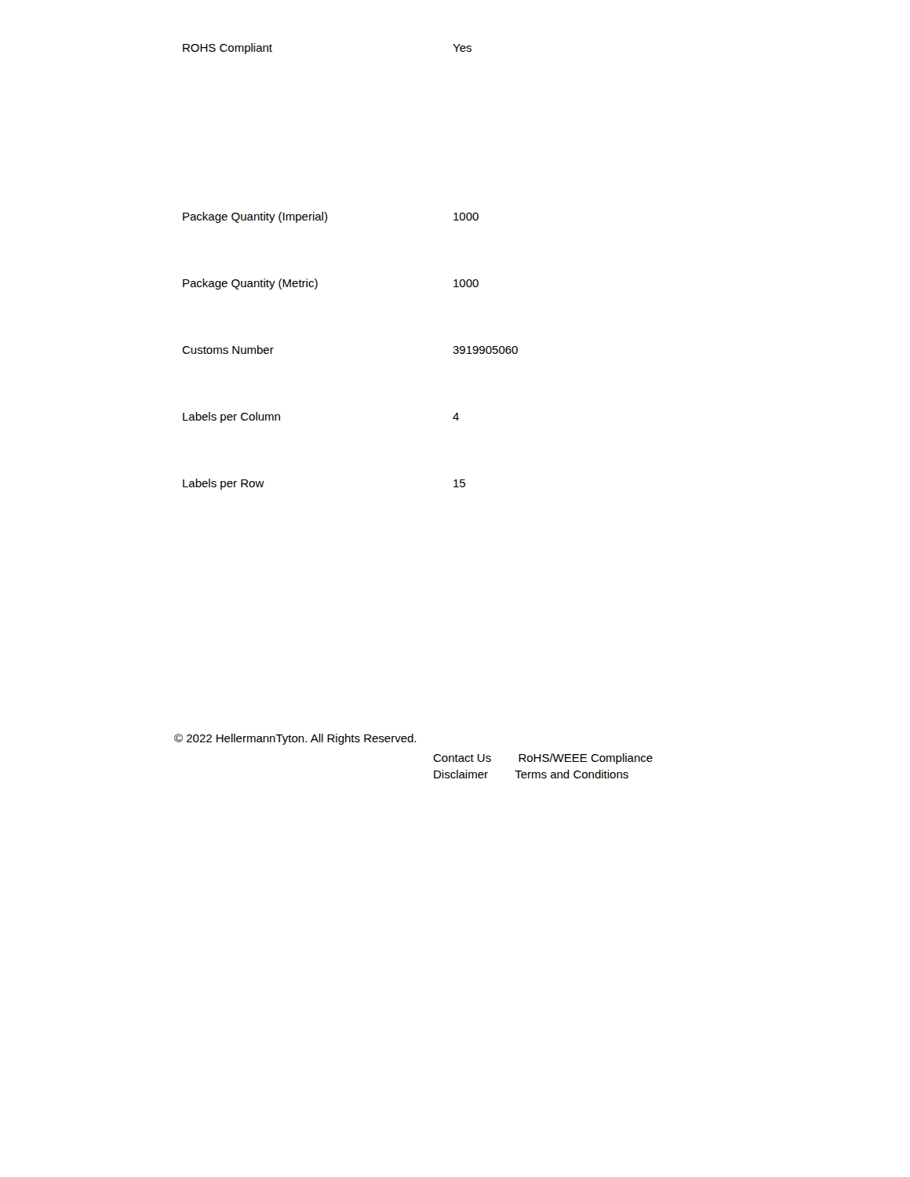| ROHS Compliant | Yes |
| Package Quantity (Imperial) | 1000 |
| Package Quantity (Metric) | 1000 |
| Customs Number | 3919905060 |
| Labels per Column | 4 |
| Labels per Row | 15 |
© 2022 HellermannTyton. All Rights Reserved.
Contact Us RoHS/WEEE Compliance Disclaimer Terms and Conditions